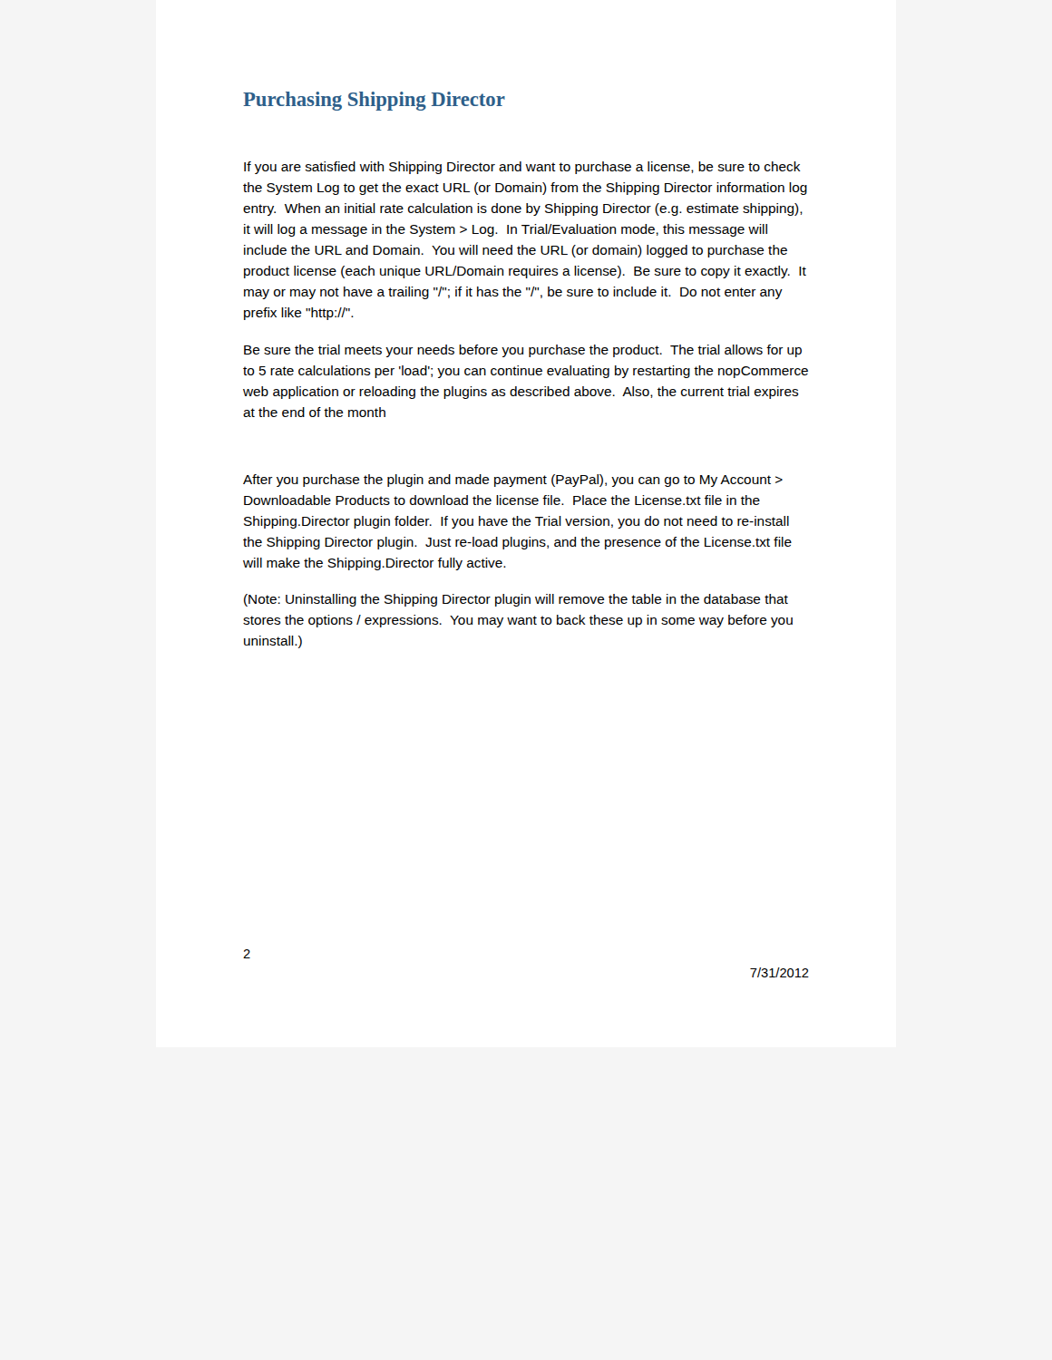Purchasing Shipping Director
If you are satisfied with Shipping Director and want to purchase a license, be sure to check the System Log to get the exact URL (or Domain) from the Shipping Director information log entry. When an initial rate calculation is done by Shipping Director (e.g. estimate shipping), it will log a message in the System > Log. In Trial/Evaluation mode, this message will include the URL and Domain. You will need the URL (or domain) logged to purchase the product license (each unique URL/Domain requires a license). Be sure to copy it exactly. It may or may not have a trailing "/"; if it has the "/", be sure to include it. Do not enter any prefix like "http://".
Be sure the trial meets your needs before you purchase the product. The trial allows for up to 5 rate calculations per 'load'; you can continue evaluating by restarting the nopCommerce web application or reloading the plugins as described above. Also, the current trial expires at the end of the month
After you purchase the plugin and made payment (PayPal), you can go to My Account > Downloadable Products to download the license file. Place the License.txt file in the Shipping.Director plugin folder. If you have the Trial version, you do not need to re-install the Shipping Director plugin. Just re-load plugins, and the presence of the License.txt file will make the Shipping.Director fully active.
(Note: Uninstalling the Shipping Director plugin will remove the table in the database that stores the options / expressions. You may want to back these up in some way before you uninstall.)
2
7/31/2012